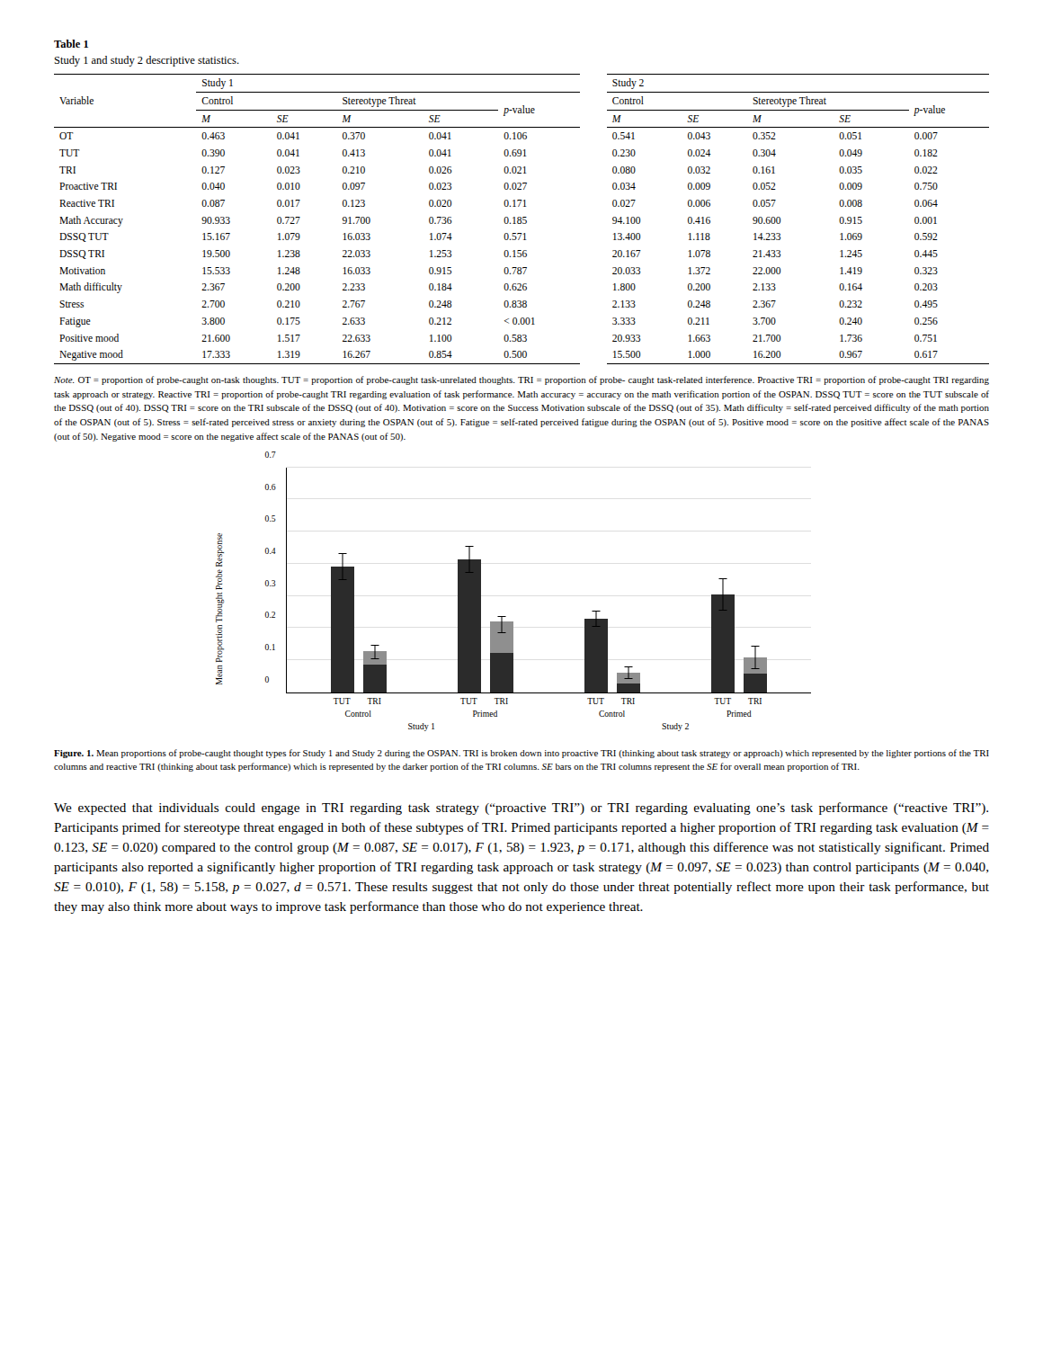Table 1 Study 1 and study 2 descriptive statistics.
| Variable | Study 1 | | Study 2 |
| --- | --- | --- | --- |
| Control | Stereotype Threat | p -value | | Control | Stereotype Threat | p -value |
| M | SE | M | SE | | M | SE | M | SE |
| OT | 0.463 | 0.041 | 0.370 | 0.041 | 0.106 | | 0.541 | 0.043 | 0.352 | 0.051 | 0.007 |
| TUT | 0.390 | 0.041 | 0.413 | 0.041 | 0.691 | | 0.230 | 0.024 | 0.304 | 0.049 | 0.182 |
| TRI | 0.127 | 0.023 | 0.210 | 0.026 | 0.021 | | 0.080 | 0.032 | 0.161 | 0.035 | 0.022 |
| Proactive TRI | 0.040 | 0.010 | 0.097 | 0.023 | 0.027 | | 0.034 | 0.009 | 0.052 | 0.009 | 0.750 |
| Reactive TRI | 0.087 | 0.017 | 0.123 | 0.020 | 0.171 | | 0.027 | 0.006 | 0.057 | 0.008 | 0.064 |
| Math Accuracy | 90.933 | 0.727 | 91.700 | 0.736 | 0.185 | | 94.100 | 0.416 | 90.600 | 0.915 | 0.001 |
| DSSQ TUT | 15.167 | 1.079 | 16.033 | 1.074 | 0.571 | | 13.400 | 1.118 | 14.233 | 1.069 | 0.592 |
| DSSQ TRI | 19.500 | 1.238 | 22.033 | 1.253 | 0.156 | | 20.167 | 1.078 | 21.433 | 1.245 | 0.445 |
| Motivation | 15.533 | 1.248 | 16.033 | 0.915 | 0.787 | | 20.033 | 1.372 | 22.000 | 1.419 | 0.323 |
| Math difficulty | 2.367 | 0.200 | 2.233 | 0.184 | 0.626 | | 1.800 | 0.200 | 2.133 | 0.164 | 0.203 |
| Stress | 2.700 | 0.210 | 2.767 | 0.248 | 0.838 | | 2.133 | 0.248 | 2.367 | 0.232 | 0.495 |
| Fatigue | 3.800 | 0.175 | 2.633 | 0.212 | < 0.001 | | 3.333 | 0.211 | 3.700 | 0.240 | 0.256 |
| Positive mood | 21.600 | 1.517 | 22.633 | 1.100 | 0.583 | | 20.933 | 1.663 | 21.700 | 1.736 | 0.751 |
| Negative mood | 17.333 | 1.319 | 16.267 | 0.854 | 0.500 | | 15.500 | 1.000 | 16.200 | 0.967 | 0.617 |
Note. OT = proportion of probe-caught on-task thoughts. TUT = proportion of probe-caught task-unrelated thoughts. TRI = proportion of probe- caught task-related interference. Proactive TRI = proportion of probe-caught TRI regarding task approach or strategy. Reactive TRI = proportion of probe-caught TRI regarding evaluation of task performance. Math accuracy = accuracy on the math verification portion of the OSPAN. DSSQ TUT = score on the TUT subscale of the DSSQ (out of 40). DSSQ TRI = score on the TRI subscale of the DSSQ (out of 40). Motivation = score on the Success Motivation subscale of the DSSQ (out of 35). Math difficulty = self-rated perceived difficulty of the math portion of the OSPAN (out of 5). Stress = self-rated perceived stress or anxiety during the OSPAN (out of 5). Fatigue = self-rated perceived fatigue during the OSPAN (out of 5). Positive mood = score on the positive affect scale of the PANAS (out of 50). Negative mood = score on the negative affect scale of the PANAS (out of 50).
Mean Proportion Thought Probe Response
0.7
0.6
0.5
0.4
0.3
0.2
0.1 0
TUT TRI
TUT TRI
TUT TRI
TUT TRI
Control Primed Control Primed
Study 1 Study 2
Figure. 1. Mean proportions of probe-caught thought types for Study 1 and Study 2 during the OSPAN. TRI is broken down into proactive TRI (thinking about task strategy or approach) which represented by the lighter portions of the TRI columns and reactive TRI (thinking about task performance) which is represented by the darker portion of the TRI columns. SE bars on the TRI columns represent the SE for overall mean proportion of TRI.
We expected that individuals could engage in TRI regarding task strategy (“proactive TRI”) or TRI regarding evaluating one’s task performance (“reactive TRI”). Participants primed for stereotype threat engaged in both of these subtypes of TRI. Primed participants reported a higher proportion of TRI regarding task evaluation (M = 0.123, SE = 0.020) compared to the control group (M = 0.087, SE = 0.017), F (1, 58) = 1.923, p = 0.171, although this difference was not statistically significant. Primed participants also reported a significantly higher proportion of TRI regarding task approach or task strategy (M = 0.097, SE = 0.023) than control participants (M = 0.040, SE = 0.010), F (1, 58) = 5.158, p = 0.027, d = 0.571. These results suggest that not only do those under threat potentially reflect more upon their task performance, but they may also think more about ways to improve task performance than those who do not experience threat.